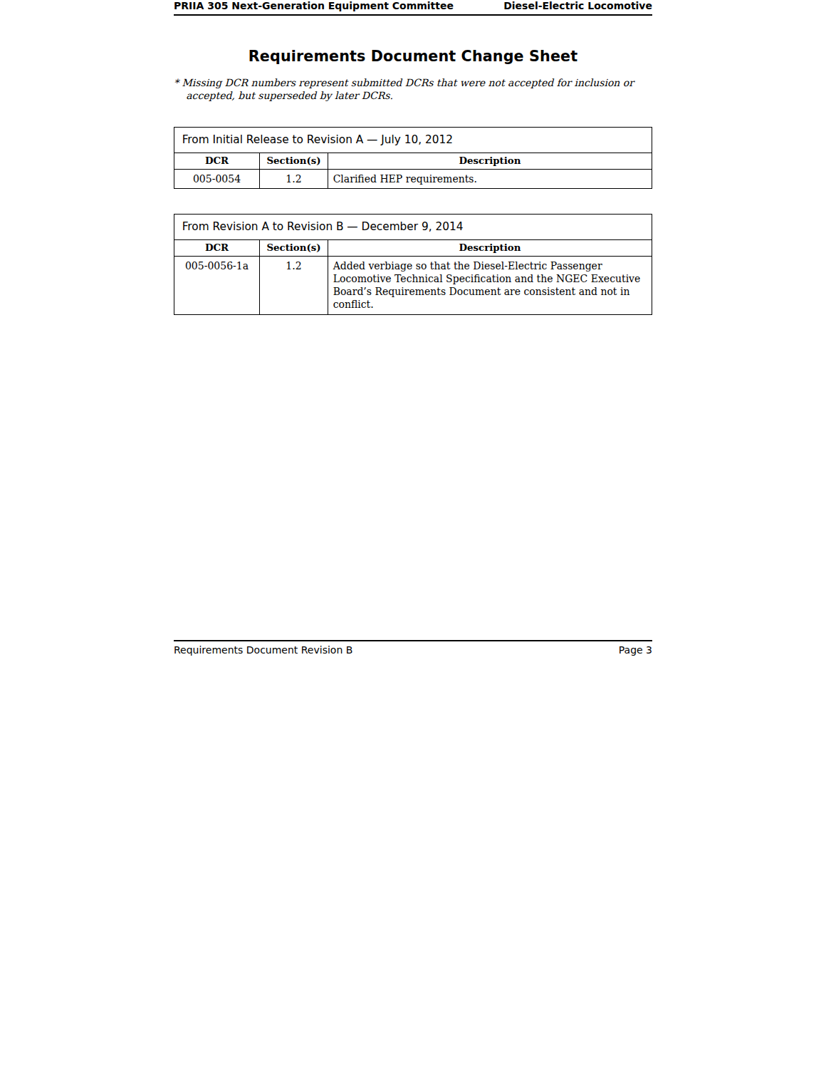PRIIA 305 Next-Generation Equipment Committee
Diesel-Electric Locomotive
Requirements Document Change Sheet
* Missing DCR numbers represent submitted DCRs that were not accepted for inclusion or accepted, but superseded by later DCRs.
From Initial Release to Revision A — July 10, 2012
| DCR | Section(s) | Description |
| --- | --- | --- |
| 005-0054 | 1.2 | Clarified HEP requirements. |
From Revision A to Revision B — December 9, 2014
| DCR | Section(s) | Description |
| --- | --- | --- |
| 005-0056-1a | 1.2 | Added verbiage so that the Diesel-Electric Passenger Locomotive Technical Specification and the NGEC Executive Board’s Requirements Document are consistent and not in conflict. |
Requirements Document Revision B
Page 3